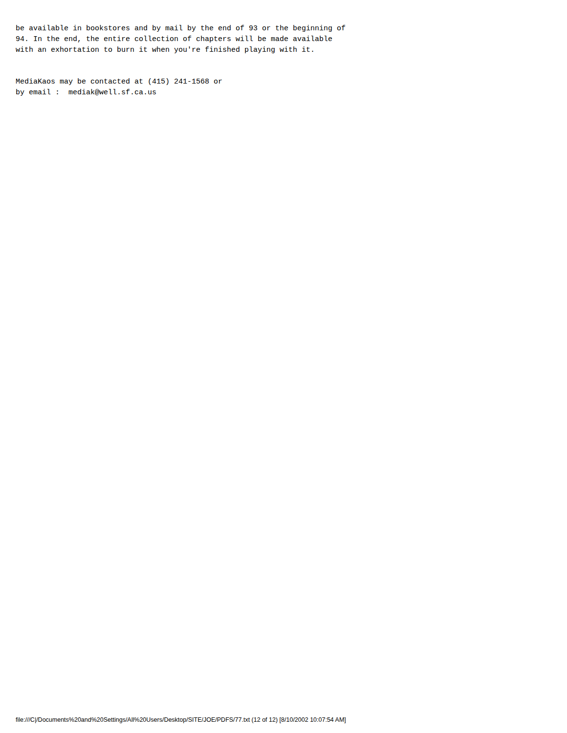be available in bookstores and by mail by the end of 93 or the beginning of
94. In the end, the entire collection of chapters will be made available
with an exhortation to burn it when you're finished playing with it.


MediaKaos may be contacted at (415) 241-1568 or
by email :  mediak@well.sf.ca.us
file:///C|/Documents%20and%20Settings/All%20Users/Desktop/SITE/JOE/PDFS/77.txt (12 of 12) [8/10/2002 10:07:54 AM]